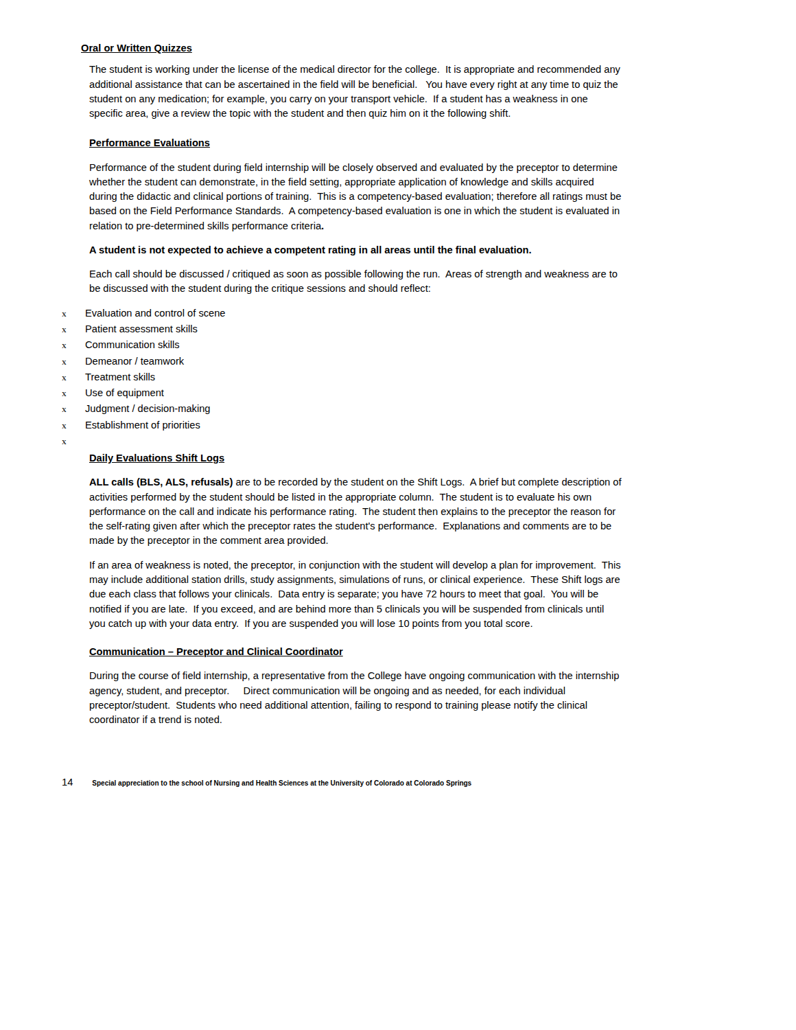Oral or Written Quizzes
The student is working under the license of the medical director for the college. It is appropriate and recommended any additional assistance that can be ascertained in the field will be beneficial. You have every right at any time to quiz the student on any medication; for example, you carry on your transport vehicle. If a student has a weakness in one specific area, give a review the topic with the student and then quiz him on it the following shift.
Performance Evaluations
Performance of the student during field internship will be closely observed and evaluated by the preceptor to determine whether the student can demonstrate, in the field setting, appropriate application of knowledge and skills acquired during the didactic and clinical portions of training. This is a competency-based evaluation; therefore all ratings must be based on the Field Performance Standards. A competency-based evaluation is one in which the student is evaluated in relation to pre-determined skills performance criteria.
A student is not expected to achieve a competent rating in all areas until the final evaluation.
Each call should be discussed / critiqued as soon as possible following the run. Areas of strength and weakness are to be discussed with the student during the critique sessions and should reflect:
x Evaluation and control of scene
x Patient assessment skills
x Communication skills
x Demeanor / teamwork
x Treatment skills
x Use of equipment
x Judgment / decision-making
x Establishment of priorities
x
Daily Evaluations Shift Logs
ALL calls (BLS, ALS, refusals) are to be recorded by the student on the Shift Logs. A brief but complete description of activities performed by the student should be listed in the appropriate column. The student is to evaluate his own performance on the call and indicate his performance rating. The student then explains to the preceptor the reason for the self-rating given after which the preceptor rates the student's performance. Explanations and comments are to be made by the preceptor in the comment area provided.
If an area of weakness is noted, the preceptor, in conjunction with the student will develop a plan for improvement. This may include additional station drills, study assignments, simulations of runs, or clinical experience. These Shift logs are due each class that follows your clinicals. Data entry is separate; you have 72 hours to meet that goal. You will be notified if you are late. If you exceed, and are behind more than 5 clinicals you will be suspended from clinicals until you catch up with your data entry. If you are suspended you will lose 10 points from you total score.
Communication – Preceptor and Clinical Coordinator
During the course of field internship, a representative from the College have ongoing communication with the internship agency, student, and preceptor. Direct communication will be ongoing and as needed, for each individual preceptor/student. Students who need additional attention, failing to respond to training please notify the clinical coordinator if a trend is noted.
14 Special appreciation to the school of Nursing and Health Sciences at the University of Colorado at Colorado Springs